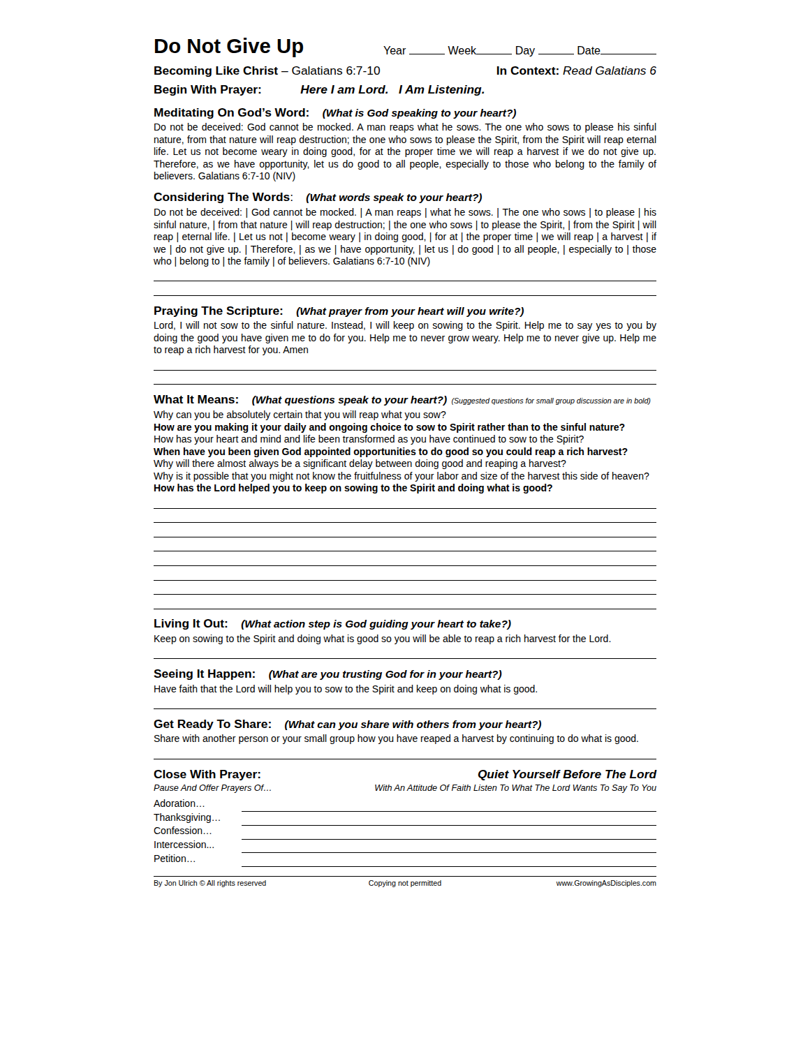Do Not Give Up
Year Week Day Date
Becoming Like Christ – Galatians 6:7-10
In Context: Read Galatians 6
Begin With Prayer: Here I am Lord. I Am Listening.
Meditating On God’s Word:
(What is God speaking to your heart?)
Do not be deceived: God cannot be mocked. A man reaps what he sows. The one who sows to please his sinful nature, from that nature will reap destruction; the one who sows to please the Spirit, from the Spirit will reap eternal life. Let us not become weary in doing good, for at the proper time we will reap a harvest if we do not give up. Therefore, as we have opportunity, let us do good to all people, especially to those who belong to the family of believers. Galatians 6:7-10 (NIV)
Considering The Words:
(What words speak to your heart?)
Do not be deceived: | God cannot be mocked. | A man reaps | what he sows. | The one who sows | to please | his sinful nature, | from that nature | will reap destruction; | the one who sows | to please the Spirit, | from the Spirit | will reap | eternal life. | Let us not | become weary | in doing good, | for at | the proper time | we will reap | a harvest | if we | do not give up. | Therefore, | as we | have opportunity, | let us | do good | to all people, | especially to | those who | belong to | the family | of believers. Galatians 6:7-10 (NIV)
Praying The Scripture:
(What prayer from your heart will you write?)
Lord, I will not sow to the sinful nature. Instead, I will keep on sowing to the Spirit. Help me to say yes to you by doing the good you have given me to do for you. Help me to never grow weary. Help me to never give up. Help me to reap a rich harvest for you. Amen
What It Means:
(What questions speak to your heart?)(Suggested questions for small group discussion are in bold)
Why can you be absolutely certain that you will reap what you sow?
How are you making it your daily and ongoing choice to sow to Spirit rather than to the sinful nature?
How has your heart and mind and life been transformed as you have continued to sow to the Spirit?
When have you been given God appointed opportunities to do good so you could reap a rich harvest?
Why will there almost always be a significant delay between doing good and reaping a harvest?
Why is it possible that you might not know the fruitfulness of your labor and size of the harvest this side of heaven?
How has the Lord helped you to keep on sowing to the Spirit and doing what is good?
Living It Out:
(What action step is God guiding your heart to take?)
Keep on sowing to the Spirit and doing what is good so you will be able to reap a rich harvest for the Lord.
Seeing It Happen:
(What are you trusting God for in your heart?)
Have faith that the Lord will help you to sow to the Spirit and keep on doing what is good.
Get Ready To Share:
(What can you share with others from your heart?)
Share with another person or your small group how you have reaped a harvest by continuing to do what is good.
Close With Prayer:
Quiet Yourself Before The Lord
Pause And Offer Prayers Of…
With An Attitude Of Faith Listen To What The Lord Wants To Say To You
| Adoration… | |
| Thanksgiving… | |
| Confession… | |
| Intercession... | |
| Petition… | |
By Jon Ulrich © All rights reserved
Copying not permitted
www.GrowingAsDisciples.com